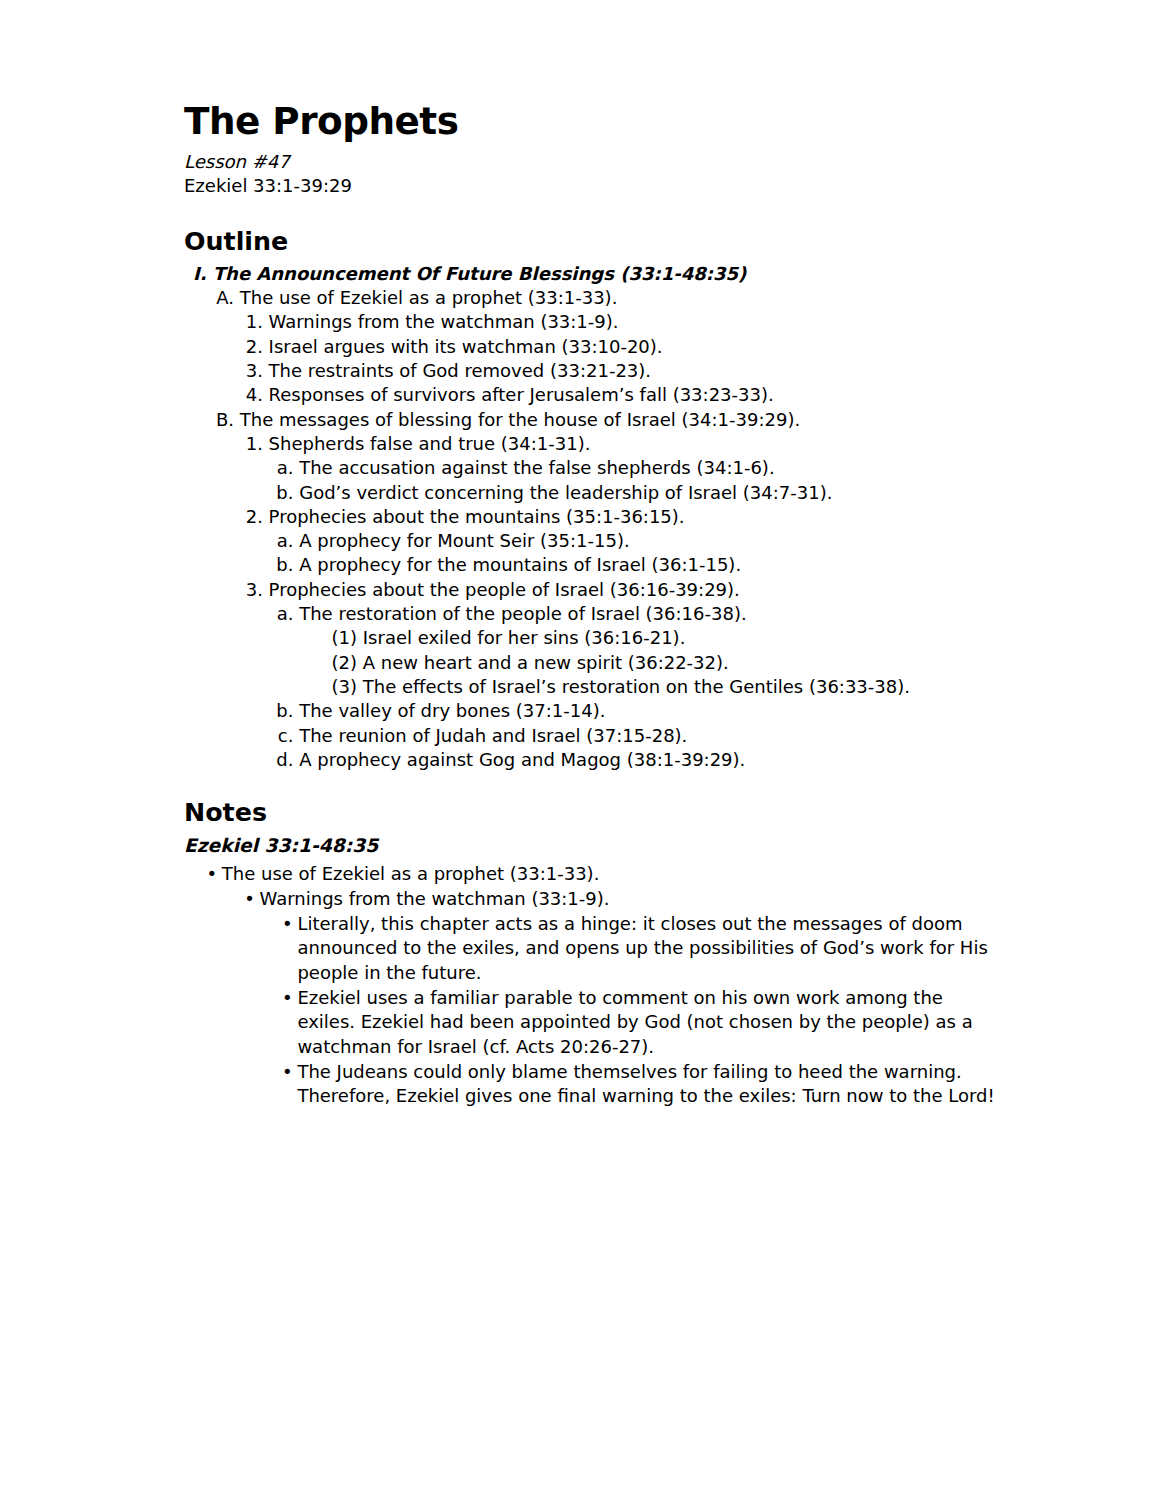The Prophets
Lesson #47
Ezekiel 33:1-39:29
Outline
The Announcement Of Future Blessings (33:1-48:35)
The use of Ezekiel as a prophet (33:1-33).
Warnings from the watchman (33:1-9).
Israel argues with its watchman (33:10-20).
The restraints of God removed (33:21-23).
Responses of survivors after Jerusalem’s fall (33:23-33).
The messages of blessing for the house of Israel (34:1-39:29).
Shepherds false and true (34:1-31).
The accusation against the false shepherds (34:1-6).
God’s verdict concerning the leadership of Israel (34:7-31).
Prophecies about the mountains (35:1-36:15).
A prophecy for Mount Seir (35:1-15).
A prophecy for the mountains of Israel (36:1-15).
Prophecies about the people of Israel (36:16-39:29).
The restoration of the people of Israel (36:16-38).
(1) Israel exiled for her sins (36:16-21).
(2) A new heart and a new spirit (36:22-32).
(3) The effects of Israel’s restoration on the Gentiles (36:33-38).
The valley of dry bones (37:1-14).
The reunion of Judah and Israel (37:15-28).
A prophecy against Gog and Magog (38:1-39:29).
Notes
Ezekiel 33:1-48:35
The use of Ezekiel as a prophet (33:1-33).
Warnings from the watchman (33:1-9).
Literally, this chapter acts as a hinge: it closes out the messages of doom announced to the exiles, and opens up the possibilities of God’s work for His people in the future.
Ezekiel uses a familiar parable to comment on his own work among the exiles. Ezekiel had been appointed by God (not chosen by the people) as a watchman for Israel (cf. Acts 20:26-27).
The Judeans could only blame themselves for failing to heed the warning. Therefore, Ezekiel gives one final warning to the exiles: Turn now to the Lord!